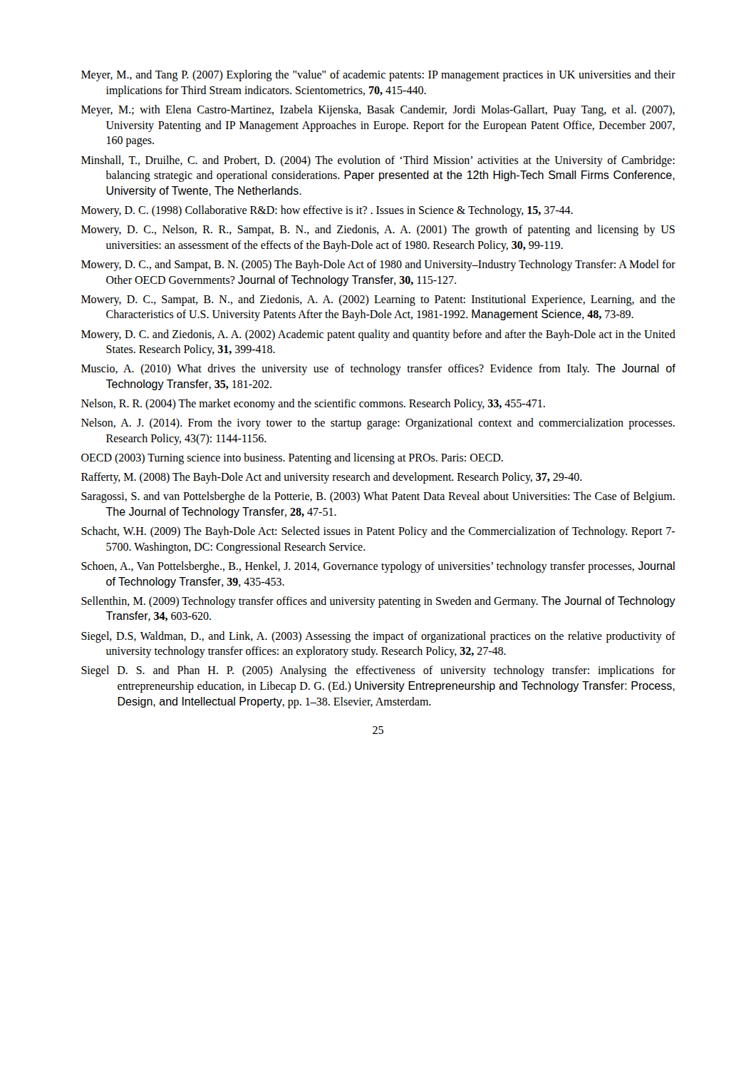Meyer, M., and Tang P. (2007) Exploring the "value" of academic patents: IP management practices in UK universities and their implications for Third Stream indicators. Scientometrics, 70, 415-440.
Meyer, M.; with Elena Castro-Martinez, Izabela Kijenska, Basak Candemir, Jordi Molas-Gallart, Puay Tang, et al. (2007), University Patenting and IP Management Approaches in Europe. Report for the European Patent Office, December 2007, 160 pages.
Minshall, T., Druilhe, C. and Probert, D. (2004) The evolution of ‘Third Mission’ activities at the University of Cambridge: balancing strategic and operational considerations. Paper presented at the 12th High-Tech Small Firms Conference, University of Twente, The Netherlands.
Mowery, D. C. (1998) Collaborative R&D: how effective is it? . Issues in Science & Technology, 15, 37-44.
Mowery, D. C., Nelson, R. R., Sampat, B. N., and Ziedonis, A. A. (2001) The growth of patenting and licensing by US universities: an assessment of the effects of the Bayh-Dole act of 1980. Research Policy, 30, 99-119.
Mowery, D. C., and Sampat, B. N. (2005) The Bayh-Dole Act of 1980 and University–Industry Technology Transfer: A Model for Other OECD Governments? Journal of Technology Transfer, 30, 115-127.
Mowery, D. C., Sampat, B. N., and Ziedonis, A. A. (2002) Learning to Patent: Institutional Experience, Learning, and the Characteristics of U.S. University Patents After the Bayh-Dole Act, 1981-1992. Management Science, 48, 73-89.
Mowery, D. C. and Ziedonis, A. A. (2002) Academic patent quality and quantity before and after the Bayh-Dole act in the United States. Research Policy, 31, 399-418.
Muscio, A. (2010) What drives the university use of technology transfer offices? Evidence from Italy. The Journal of Technology Transfer, 35, 181-202.
Nelson, R. R. (2004) The market economy and the scientific commons. Research Policy, 33, 455-471.
Nelson, A. J. (2014). From the ivory tower to the startup garage: Organizational context and commercialization processes. Research Policy, 43(7): 1144-1156.
OECD (2003) Turning science into business. Patenting and licensing at PROs. Paris: OECD.
Rafferty, M. (2008) The Bayh-Dole Act and university research and development. Research Policy, 37, 29-40.
Saragossi, S. and van Pottelsberghe de la Potterie, B. (2003) What Patent Data Reveal about Universities: The Case of Belgium. The Journal of Technology Transfer, 28, 47-51.
Schacht, W.H. (2009) The Bayh-Dole Act: Selected issues in Patent Policy and the Commercialization of Technology. Report 7-5700. Washington, DC: Congressional Research Service.
Schoen, A., Van Pottelsberghe., B., Henkel, J. 2014, Governance typology of universities’ technology transfer processes, Journal of Technology Transfer, 39, 435-453.
Sellenthin, M. (2009) Technology transfer offices and university patenting in Sweden and Germany. The Journal of Technology Transfer, 34, 603-620.
Siegel, D.S, Waldman, D., and Link, A. (2003) Assessing the impact of organizational practices on the relative productivity of university technology transfer offices: an exploratory study. Research Policy, 32, 27-48.
Siegel D. S. and Phan H. P. (2005) Analysing the effectiveness of university technology transfer: implications for entrepreneurship education, in Libecap D. G. (Ed.) University Entrepreneurship and Technology Transfer: Process, Design, and Intellectual Property, pp. 1–38. Elsevier, Amsterdam.
25